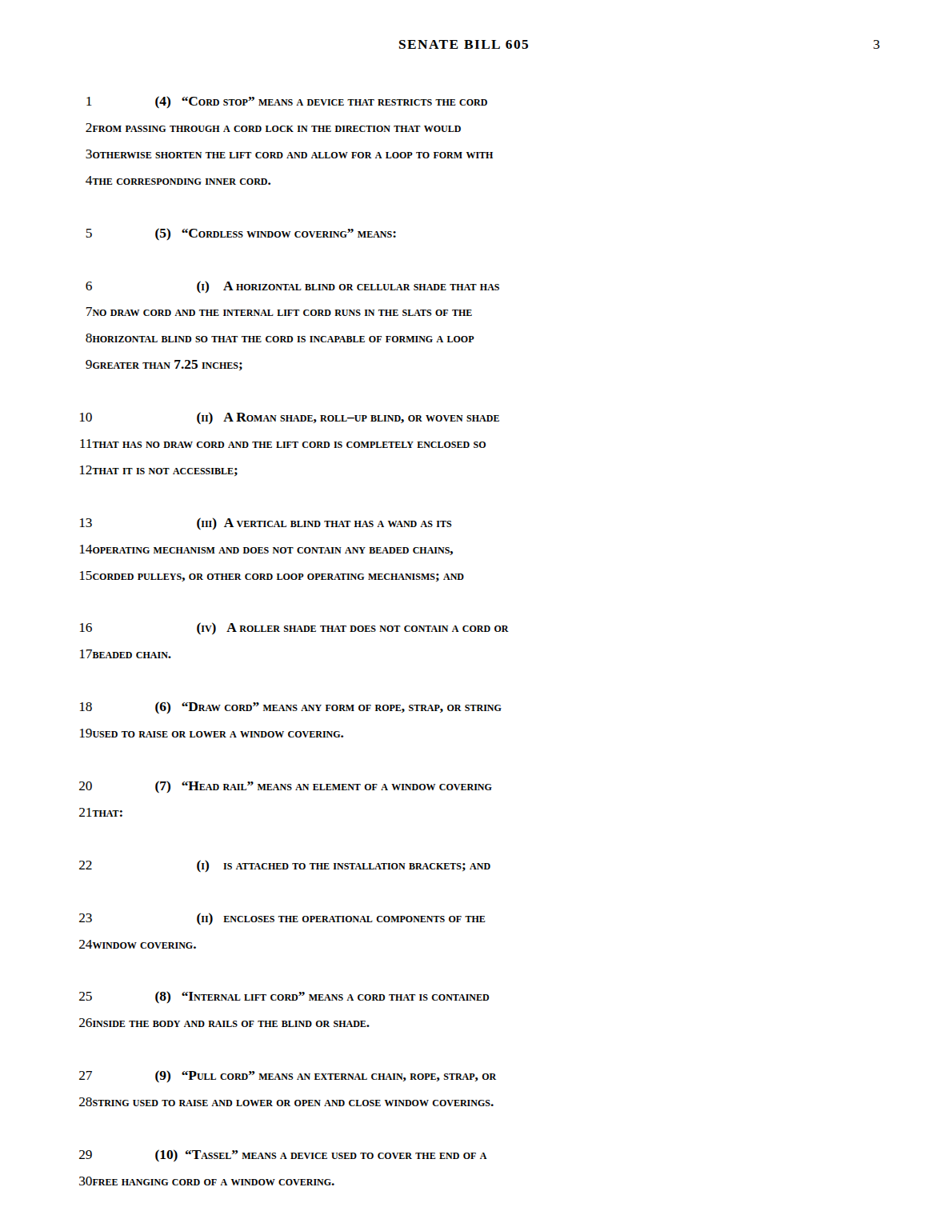SENATE BILL 605 3
| 1 | (4) “Cord stop” means a device that restricts the cord |
| 2 | from passing through a cord lock in the direction that would |
| 3 | otherwise shorten the lift cord and allow for a loop to form with |
| 4 | the corresponding inner cord. |
| 5 | (5) “Cordless window covering” means: |
| 6 | (i) A horizontal blind or cellular shade that has |
| 7 | no draw cord and the internal lift cord runs in the slats of the |
| 8 | horizontal blind so that the cord is incapable of forming a loop |
| 9 | greater than 7.25 inches; |
| 10 | (ii) A Roman shade, roll–up blind, or woven shade |
| 11 | that has no draw cord and the lift cord is completely enclosed so |
| 12 | that it is not accessible; |
| 13 | (iii) A vertical blind that has a wand as its |
| 14 | operating mechanism and does not contain any beaded chains, |
| 15 | corded pulleys, or other cord loop operating mechanisms; and |
| 16 | (iv) A roller shade that does not contain a cord or |
| 17 | beaded chain. |
| 18 | (6) “Draw cord” means any form of rope, strap, or string |
| 19 | used to raise or lower a window covering. |
| 20 | (7) “Head rail” means an element of a window covering |
| 21 | that: |
| 22 | (i) is attached to the installation brackets; and |
| 23 | (ii) encloses the operational components of the |
| 24 | window covering. |
| 25 | (8) “Internal lift cord” means a cord that is contained |
| 26 | inside the body and rails of the blind or shade. |
| 27 | (9) “Pull cord” means an external chain, rope, strap, or |
| 28 | string used to raise and lower or open and close window coverings. |
| 29 | (10) “Tassel” means a device used to cover the end of a |
| 30 | free hanging cord of a window covering. |